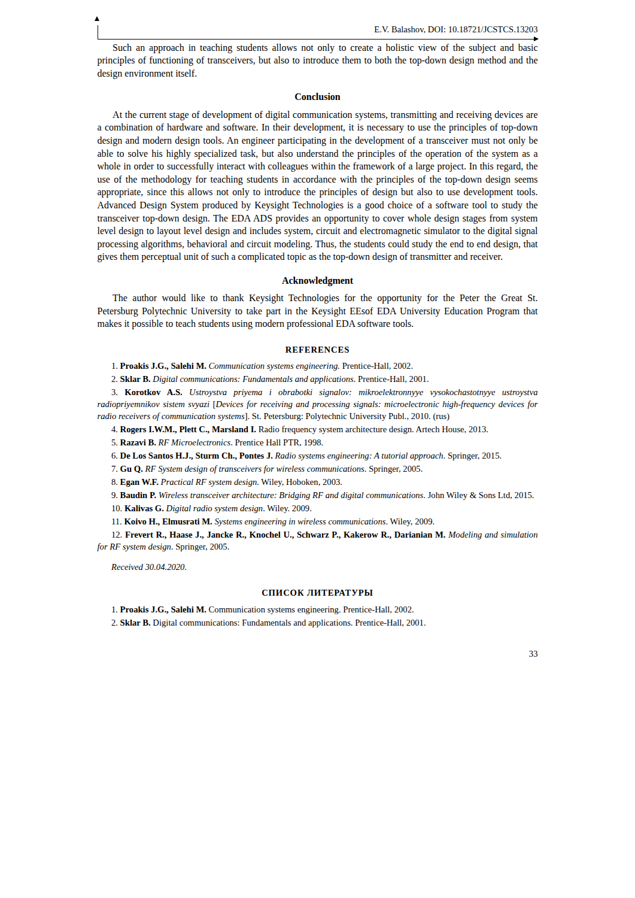E.V. Balashov, DOI: 10.18721/JCSTCS.13203
Such an approach in teaching students allows not only to create a holistic view of the subject and basic principles of functioning of transceivers, but also to introduce them to both the top-down design method and the design environment itself.
Conclusion
At the current stage of development of digital communication systems, transmitting and receiving devices are a combination of hardware and software. In their development, it is necessary to use the principles of top-down design and modern design tools. An engineer participating in the development of a transceiver must not only be able to solve his highly specialized task, but also understand the principles of the operation of the system as a whole in order to successfully interact with colleagues within the framework of a large project. In this regard, the use of the methodology for teaching students in accordance with the principles of the top-down design seems appropriate, since this allows not only to introduce the principles of design but also to use development tools. Advanced Design System produced by Keysight Technologies is a good choice of a software tool to study the transceiver top-down design. The EDA ADS provides an opportunity to cover whole design stages from system level design to layout level design and includes system, circuit and electromagnetic simulator to the digital signal processing algorithms, behavioral and circuit modeling. Thus, the students could study the end to end design, that gives them perceptual unit of such a complicated topic as the top-down design of transmitter and receiver.
Acknowledgment
The author would like to thank Keysight Technologies for the opportunity for the Peter the Great St. Petersburg Polytechnic University to take part in the Keysight EEsof EDA University Education Program that makes it possible to teach students using modern professional EDA software tools.
REFERENCES
1. Proakis J.G., Salehi M. Communication systems engineering. Prentice-Hall, 2002.
2. Sklar B. Digital communications: Fundamentals and applications. Prentice-Hall, 2001.
3. Korotkov A.S. Ustroystva priyema i obrabotki signalov: mikroelektronnyye vysokochastotnyye ustroystva radiopriyemnikov sistem svyazi [Devices for receiving and processing signals: microelectronic high-frequency devices for radio receivers of communication systems]. St. Petersburg: Polytechnic University Publ., 2010. (rus)
4. Rogers I.W.M., Plett C., Marsland I. Radio frequency system architecture design. Artech House, 2013.
5. Razavi B. RF Microelectronics. Prentice Hall PTR, 1998.
6. De Los Santos H.J., Sturm Ch., Pontes J. Radio systems engineering: A tutorial approach. Springer, 2015.
7. Gu Q. RF System design of transceivers for wireless communications. Springer, 2005.
8. Egan W.F. Practical RF system design. Wiley, Hoboken, 2003.
9. Baudin P. Wireless transceiver architecture: Bridging RF and digital communications. John Wiley & Sons Ltd, 2015.
10. Kalivas G. Digital radio system design. Wiley. 2009.
11. Koivo H., Elmusrati M. Systems engineering in wireless communications. Wiley, 2009.
12. Frevert R., Haase J., Jancke R., Knochel U., Schwarz P., Kakerow R., Darianian M. Modeling and simulation for RF system design. Springer, 2005.
Received 30.04.2020.
СПИСОК ЛИТЕРАТУРЫ
1. Proakis J.G., Salehi M. Communication systems engineering. Prentice-Hall, 2002.
2. Sklar B. Digital communications: Fundamentals and applications. Prentice-Hall, 2001.
33